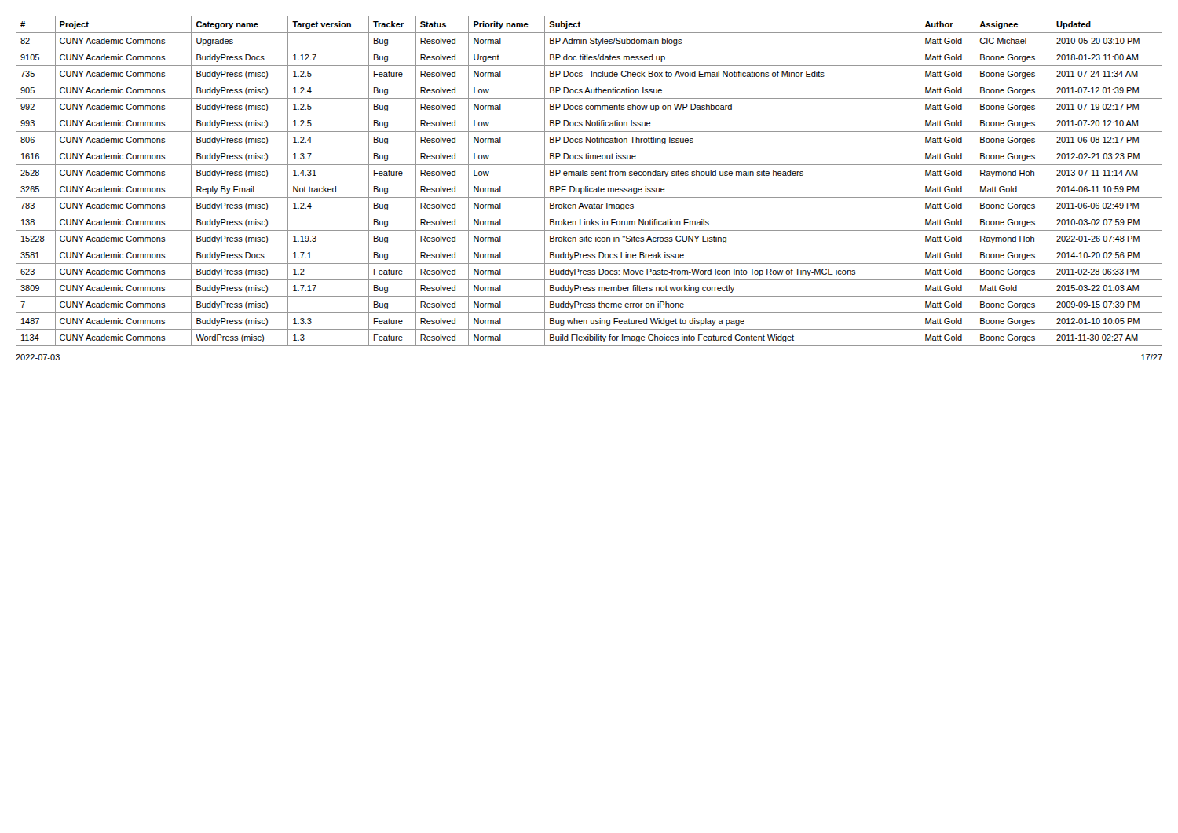| # | Project | Category name | Target version | Tracker | Status | Priority name | Subject | Author | Assignee | Updated |
| --- | --- | --- | --- | --- | --- | --- | --- | --- | --- | --- |
| 82 | CUNY Academic Commons | Upgrades | | Bug | Resolved | Normal | BP Admin Styles/Subdomain blogs | Matt Gold | CIC Michael | 2010-05-20 03:10 PM |
| 9105 | CUNY Academic Commons | BuddyPress Docs | 1.12.7 | Bug | Resolved | Urgent | BP doc titles/dates messed up | Matt Gold | Boone Gorges | 2018-01-23 11:00 AM |
| 735 | CUNY Academic Commons | BuddyPress (misc) | 1.2.5 | Feature | Resolved | Normal | BP Docs - Include Check-Box to Avoid Email Notifications of Minor Edits | Matt Gold | Boone Gorges | 2011-07-24 11:34 AM |
| 905 | CUNY Academic Commons | BuddyPress (misc) | 1.2.4 | Bug | Resolved | Low | BP Docs Authentication Issue | Matt Gold | Boone Gorges | 2011-07-12 01:39 PM |
| 992 | CUNY Academic Commons | BuddyPress (misc) | 1.2.5 | Bug | Resolved | Normal | BP Docs comments show up on WP Dashboard | Matt Gold | Boone Gorges | 2011-07-19 02:17 PM |
| 993 | CUNY Academic Commons | BuddyPress (misc) | 1.2.5 | Bug | Resolved | Low | BP Docs Notification Issue | Matt Gold | Boone Gorges | 2011-07-20 12:10 AM |
| 806 | CUNY Academic Commons | BuddyPress (misc) | 1.2.4 | Bug | Resolved | Normal | BP Docs Notification Throttling Issues | Matt Gold | Boone Gorges | 2011-06-08 12:17 PM |
| 1616 | CUNY Academic Commons | BuddyPress (misc) | 1.3.7 | Bug | Resolved | Low | BP Docs timeout issue | Matt Gold | Boone Gorges | 2012-02-21 03:23 PM |
| 2528 | CUNY Academic Commons | BuddyPress (misc) | 1.4.31 | Feature | Resolved | Low | BP emails sent from secondary sites should use main site headers | Matt Gold | Raymond Hoh | 2013-07-11 11:14 AM |
| 3265 | CUNY Academic Commons | Reply By Email | Not tracked | Bug | Resolved | Normal | BPE Duplicate message issue | Matt Gold | Matt Gold | 2014-06-11 10:59 PM |
| 783 | CUNY Academic Commons | BuddyPress (misc) | 1.2.4 | Bug | Resolved | Normal | Broken Avatar Images | Matt Gold | Boone Gorges | 2011-06-06 02:49 PM |
| 138 | CUNY Academic Commons | BuddyPress (misc) | | Bug | Resolved | Normal | Broken Links in Forum Notification Emails | Matt Gold | Boone Gorges | 2010-03-02 07:59 PM |
| 15228 | CUNY Academic Commons | BuddyPress (misc) | 1.19.3 | Bug | Resolved | Normal | Broken site icon in "Sites Across CUNY Listing | Matt Gold | Raymond Hoh | 2022-01-26 07:48 PM |
| 3581 | CUNY Academic Commons | BuddyPress Docs | 1.7.1 | Bug | Resolved | Normal | BuddyPress Docs Line Break issue | Matt Gold | Boone Gorges | 2014-10-20 02:56 PM |
| 623 | CUNY Academic Commons | BuddyPress (misc) | 1.2 | Feature | Resolved | Normal | BuddyPress Docs: Move Paste-from-Word Icon Into Top Row of Tiny-MCE icons | Matt Gold | Boone Gorges | 2011-02-28 06:33 PM |
| 3809 | CUNY Academic Commons | BuddyPress (misc) | 1.7.17 | Bug | Resolved | Normal | BuddyPress member filters not working correctly | Matt Gold | Matt Gold | 2015-03-22 01:03 AM |
| 7 | CUNY Academic Commons | BuddyPress (misc) | | Bug | Resolved | Normal | BuddyPress theme error on iPhone | Matt Gold | Boone Gorges | 2009-09-15 07:39 PM |
| 1487 | CUNY Academic Commons | BuddyPress (misc) | 1.3.3 | Feature | Resolved | Normal | Bug when using Featured Widget to display a page | Matt Gold | Boone Gorges | 2012-01-10 10:05 PM |
| 1134 | CUNY Academic Commons | WordPress (misc) | 1.3 | Feature | Resolved | Normal | Build Flexibility for Image Choices into Featured Content Widget | Matt Gold | Boone Gorges | 2011-11-30 02:27 AM |
2022-07-03 17/27